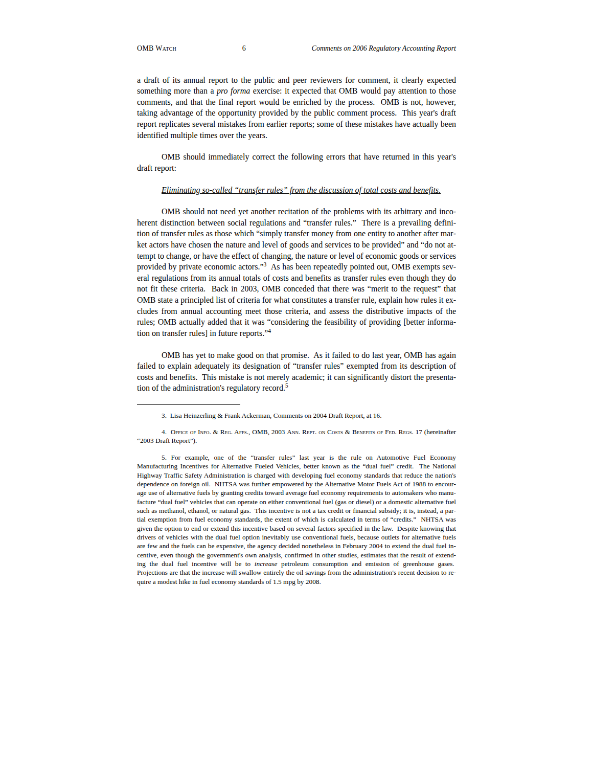OMB Watch
6
Comments on 2006 Regulatory Accounting Report
a draft of its annual report to the public and peer reviewers for comment, it clearly expected something more than a pro forma exercise: it expected that OMB would pay attention to those comments, and that the final report would be enriched by the process. OMB is not, however, taking advantage of the opportunity provided by the public comment process. This year's draft report replicates several mistakes from earlier reports; some of these mistakes have actually been identified multiple times over the years.
OMB should immediately correct the following errors that have returned in this year's draft report:
Eliminating so-called “transfer rules” from the discussion of total costs and benefits.
OMB should not need yet another recitation of the problems with its arbitrary and incoherent distinction between social regulations and “transfer rules.” There is a prevailing definition of transfer rules as those which “simply transfer money from one entity to another after market actors have chosen the nature and level of goods and services to be provided” and “do not attempt to change, or have the effect of changing, the nature or level of economic goods or services provided by private economic actors.”3 As has been repeatedly pointed out, OMB exempts several regulations from its annual totals of costs and benefits as transfer rules even though they do not fit these criteria. Back in 2003, OMB conceded that there was “merit to the request” that OMB state a principled list of criteria for what constitutes a transfer rule, explain how rules it excludes from annual accounting meet those criteria, and assess the distributive impacts of the rules; OMB actually added that it was “considering the feasibility of providing [better information on transfer rules] in future reports.”4
OMB has yet to make good on that promise. As it failed to do last year, OMB has again failed to explain adequately its designation of “transfer rules” exempted from its description of costs and benefits. This mistake is not merely academic; it can significantly distort the presentation of the administration's regulatory record.5
3. Lisa Heinzerling & Frank Ackerman, Comments on 2004 Draft Report, at 16.
4. Office of Info. & Reg. Affs., OMB, 2003 Ann. Rept. on Costs & Benefits of Fed. Regs. 17 (hereinafter “2003 Draft Report”).
5. For example, one of the “transfer rules” last year is the rule on Automotive Fuel Economy Manufacturing Incentives for Alternative Fueled Vehicles, better known as the “dual fuel” credit. The National Highway Traffic Safety Administration is charged with developing fuel economy standards that reduce the nation's dependence on foreign oil. NHTSA was further empowered by the Alternative Motor Fuels Act of 1988 to encourage use of alternative fuels by granting credits toward average fuel economy requirements to automakers who manufacture “dual fuel” vehicles that can operate on either conventional fuel (gas or diesel) or a domestic alternative fuel such as methanol, ethanol, or natural gas. This incentive is not a tax credit or financial subsidy; it is, instead, a partial exemption from fuel economy standards, the extent of which is calculated in terms of “credits.” NHTSA was given the option to end or extend this incentive based on several factors specified in the law. Despite knowing that drivers of vehicles with the dual fuel option inevitably use conventional fuels, because outlets for alternative fuels are few and the fuels can be expensive, the agency decided nonetheless in February 2004 to extend the dual fuel incentive, even though the government's own analysis, confirmed in other studies, estimates that the result of extending the dual fuel incentive will be to increase petroleum consumption and emission of greenhouse gases. Projections are that the increase will swallow entirely the oil savings from the administration's recent decision to require a modest hike in fuel economy standards of 1.5 mpg by 2008.